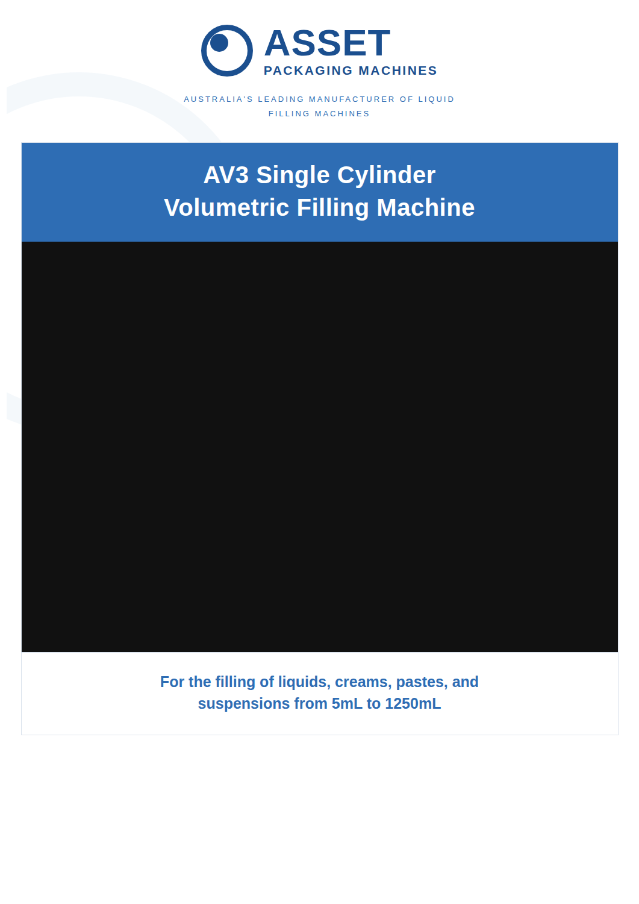ASSET
PACKAGING MACHINES
Australia's leading manufacturer of liquid filling machines
AV3 Single Cylinder
Volumetric Filling Machine
For the filling of liquids, creams, pastes, and suspensions from 5mL to 1250mL